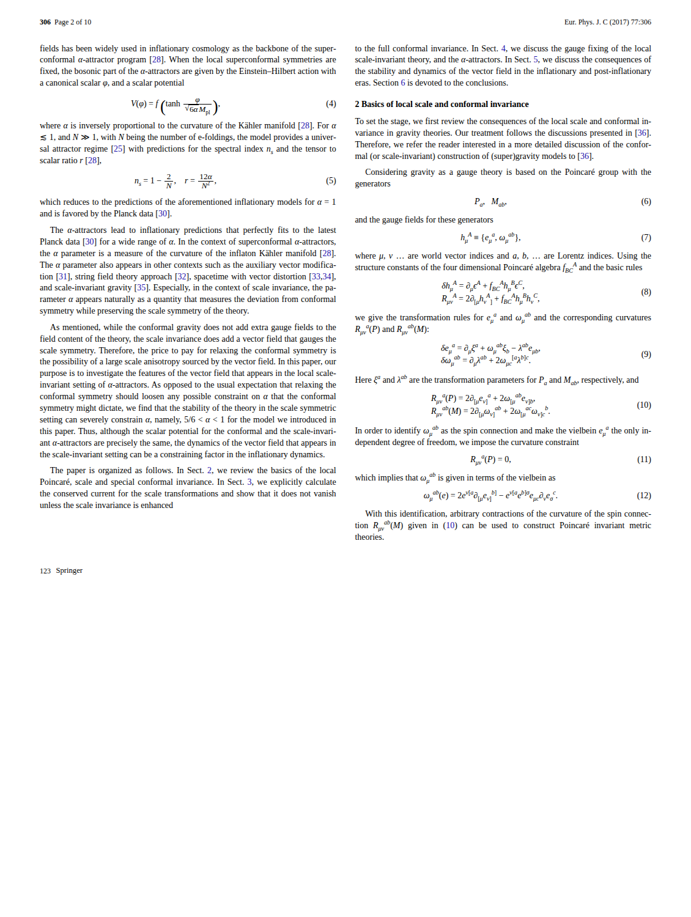306 Page 2 of 10
Eur. Phys. J. C (2017) 77:306
fields has been widely used in inflationary cosmology as the backbone of the superconformal α-attractor program [28]. When the local superconformal symmetries are fixed, the bosonic part of the α-attractors are given by the Einstein–Hilbert action with a canonical scalar φ, and a scalar potential
V(φ) = f (tanh φ 6α Mpl),
(4)
where α is inversely proportional to the curvature of the Kähler manifold [28]. For α ≲ 1, and N ≫ 1, with N being the number of e-foldings, the model provides a universal attractor regime [25] with predictions for the spectral index ns and the tensor to scalar ratio r [28],
ns = 1 − 2 N, r = 12α N2,
(5)
which reduces to the predictions of the aforementioned inflationary models for α = 1 and is favored by the Planck data [30].
The α-attractors lead to inflationary predictions that perfectly fits to the latest Planck data [30] for a wide range of α. In the context of superconformal α-attractors, the α parameter is a measure of the curvature of the inflaton Kähler manifold [28]. The α parameter also appears in other contexts such as the auxiliary vector modification [31], string field theory approach [32], spacetime with vector distortion [33,34], and scale-invariant gravity [35]. Especially, in the context of scale invariance, the parameter α appears naturally as a quantity that measures the deviation from conformal symmetry while preserving the scale symmetry of the theory.
As mentioned, while the conformal gravity does not add extra gauge fields to the field content of the theory, the scale invariance does add a vector field that gauges the scale symmetry. Therefore, the price to pay for relaxing the conformal symmetry is the possibility of a large scale anisotropy sourced by the vector field. In this paper, our purpose is to investigate the features of the vector field that appears in the local scale-invariant setting of α-attractors. As opposed to the usual expectation that relaxing the conformal symmetry should loosen any possible constraint on α that the conformal symmetry might dictate, we find that the stability of the theory in the scale symmetric setting can severely constrain α, namely, 5/6 < α < 1 for the model we introduced in this paper. Thus, although the scalar potential for the conformal and the scale-invariant α-attractors are precisely the same, the dynamics of the vector field that appears in the scale-invariant setting can be a constraining factor in the inflationary dynamics.
The paper is organized as follows. In Sect. 2, we review the basics of the local Poincaré, scale and special conformal invariance. In Sect. 3, we explicitly calculate the conserved current for the scale transformations and show that it does not vanish unless the scale invariance is enhanced
to the full conformal invariance. In Sect. 4, we discuss the gauge fixing of the local scale-invariant theory, and the α-attractors. In Sect. 5, we discuss the consequences of the stability and dynamics of the vector field in the inflationary and post-inflationary eras. Section 6 is devoted to the conclusions.
2 Basics of local scale and conformal invariance
To set the stage, we first review the consequences of the local scale and conformal invariance in gravity theories. Our treatment follows the discussions presented in [36]. Therefore, we refer the reader interested in a more detailed discussion of the conformal (or scale-invariant) construction of (super)gravity models to [36].
Considering gravity as a gauge theory is based on the Poincaré group with the generators
Pa, Mab,
(6)
and the gauge fields for these generators
hμA ≡ {eμa, ωμab},
(7)
where μ, ν … are world vector indices and a, b, … are Lorentz indices. Using the structure constants of the four dimensional Poincaré algebra fBCA and the basic rules
δhμA = ∂μϵA + fBCAhμBϵC,
RμνA = 2∂[μhνA] + fBCAhμBhνC,
(8)
we give the transformation rules for eμa and ωμab and the corresponding curvatures Rμνa(P) and Rμνab(M):
δeμa = ∂μξa + ωμabξb − λabeμb,
δωμab = ∂μλab + 2ωμc[aλb]c.
(9)
Here ξa and λab are the transformation parameters for Pa and Mab, respectively, and
Rμνa(P) = 2∂[μeν]a + 2ω[μabeν]b,
Rμνab(M) = 2∂[μων]ab + 2ω[μacων]cb.
(10)
In order to identify ωμab as the spin connection and make the vielbein eμa the only independent degree of freedom, we impose the curvature constraint
Rμνa(P) = 0,
(11)
which implies that ωμab is given in terms of the vielbein as
ωμab(e) = 2eν[a∂[μeν]b] − eν[aeb]σeμc∂νeσc.
(12)
With this identification, arbitrary contractions of the curvature of the spin connection Rμνab(M) given in (10) can be used to construct Poincaré invariant metric theories.
123 Springer